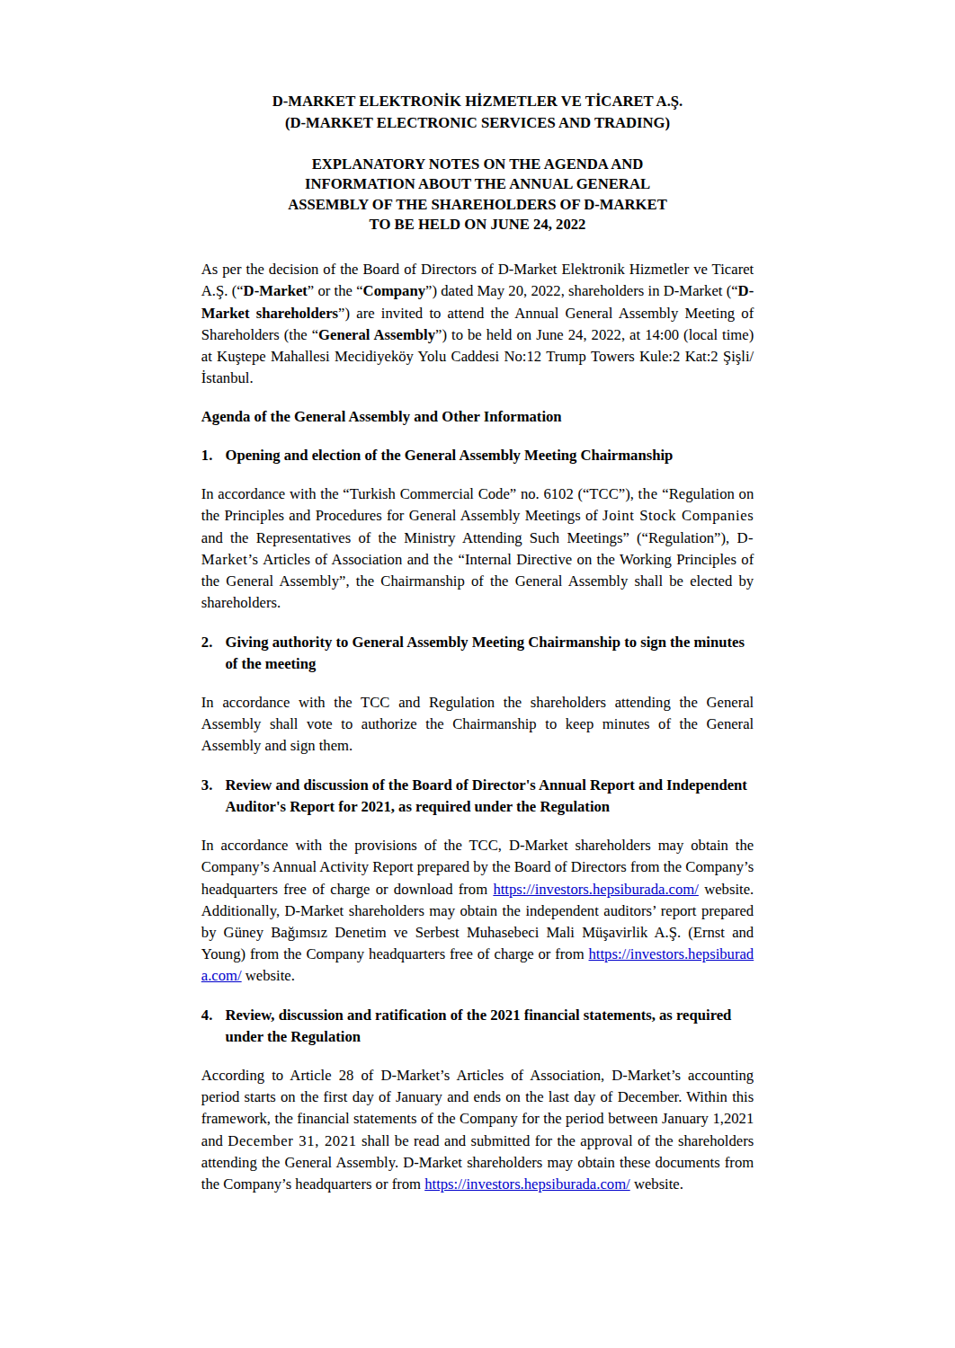D-MARKET ELEKTRONİK HİZMETLER VE TİCARET A.Ş.
(D-MARKET ELECTRONIC SERVICES AND TRADING)
EXPLANATORY NOTES ON THE AGENDA AND
INFORMATION ABOUT THE ANNUAL GENERAL
ASSEMBLY OF THE SHAREHOLDERS OF D-MARKET
TO BE HELD ON JUNE 24, 2022
As per the decision of the Board of Directors of D-Market Elektronik Hizmetler ve Ticaret A.Ş. (“D-Market” or the “Company”) dated May 20, 2022, shareholders in D-Market (“D-Market shareholders”) are invited to attend the Annual General Assembly Meeting of Shareholders (the “General Assembly”) to be held on June 24, 2022, at 14:00 (local time) at Kuştepe Mahallesi Mecidiyeköy Yolu Caddesi No:12 Trump Towers Kule:2 Kat:2 Şişli/İstanbul.
Agenda of the General Assembly and Other Information
1. Opening and election of the General Assembly Meeting Chairmanship
In accordance with the “Turkish Commercial Code” no. 6102 (“TCC”), the “Regulation on the Principles and Procedures for General Assembly Meetings of Joint Stock Companies and the Representatives of the Ministry Attending Such Meetings” (“Regulation”), D-Market’s Articles of Association and the “Internal Directive on the Working Principles of the General Assembly”, the Chairmanship of the General Assembly shall be elected by shareholders.
2. Giving authority to General Assembly Meeting Chairmanship to sign the minutes of the meeting
In accordance with the TCC and Regulation the shareholders attending the General Assembly shall vote to authorize the Chairmanship to keep minutes of the General Assembly and sign them.
3. Review and discussion of the Board of Director's Annual Report and Independent Auditor's Report for 2021, as required under the Regulation
In accordance with the provisions of the TCC, D-Market shareholders may obtain the Company’s Annual Activity Report prepared by the Board of Directors from the Company’s headquarters free of charge or download from https://investors.hepsiburada.com/ website. Additionally, D-Market shareholders may obtain the independent auditors’ report prepared by Güney Bağımsız Denetim ve Serbest Muhasebeci Mali Müşavirlik A.Ş. (Ernst and Young) from the Company headquarters free of charge or from https://investors.hepsiburada.com/ website.
4. Review, discussion and ratification of the 2021 financial statements, as required under the Regulation
According to Article 28 of D-Market’s Articles of Association, D-Market’s accounting period starts on the first day of January and ends on the last day of December. Within this framework, the financial statements of the Company for the period between January 1,2021 and December 31, 2021 shall be read and submitted for the approval of the shareholders attending the General Assembly. D-Market shareholders may obtain these documents from the Company’s headquarters or from https://investors.hepsiburada.com/ website.